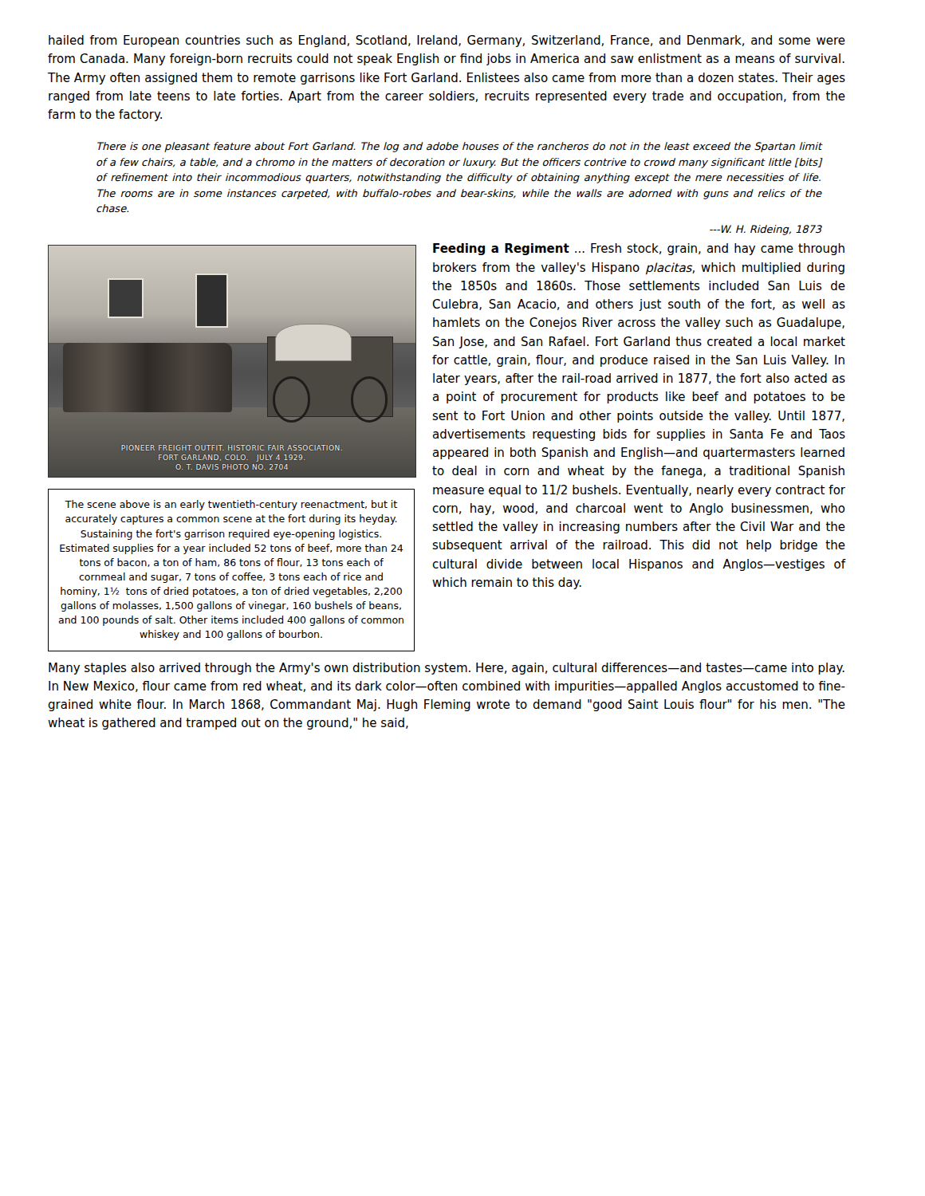hailed from European countries such as England, Scotland, Ireland, Germany, Switzerland, France, and Denmark, and some were from Canada. Many foreign-born recruits could not speak English or find jobs in America and saw enlistment as a means of survival. The Army often assigned them to remote garrisons like Fort Garland. Enlistees also came from more than a dozen states. Their ages ranged from late teens to late forties. Apart from the career soldiers, recruits represented every trade and occupation, from the farm to the factory.
There is one pleasant feature about Fort Garland. The log and adobe houses of the rancheros do not in the least exceed the Spartan limit of a few chairs, a table, and a chromo in the matters of decoration or luxury. But the officers contrive to crowd many significant little [bits] of refinement into their incommodious quarters, notwithstanding the difficulty of obtaining anything except the mere necessities of life. The rooms are in some instances carpeted, with buffalo-robes and bear-skins, while the walls are adorned with guns and relics of the chase. ---W. H. Rideing, 1873
PIONEER FREIGHT OUTFIT. HISTORIC FAIR ASSOCIATION.
FORT GARLAND, COLO. JULY 4 1929.
O. T. DAVIS PHOTO NO. 2704
The scene above is an early twentieth-century reenactment, but it accurately captures a common scene at the fort during its heyday. Sustaining the fort's garrison required eye-opening logistics. Estimated supplies for a year included 52 tons of beef, more than 24 tons of bacon, a ton of ham, 86 tons of flour, 13 tons each of cornmeal and sugar, 7 tons of coffee, 3 tons each of rice and hominy, 1½ tons of dried potatoes, a ton of dried vegetables, 2,200 gallons of molasses, 1,500 gallons of vinegar, 160 bushels of beans, and 100 pounds of salt. Other items included 400 gallons of common whiskey and 100 gallons of bourbon.
Feeding a Regiment ... Fresh stock, grain, and hay came through brokers from the valley's Hispano placitas, which multiplied during the 1850s and 1860s. Those settlements included San Luis de Culebra, San Acacio, and others just south of the fort, as well as hamlets on the Conejos River across the valley such as Guadalupe, San Jose, and San Rafael. Fort Garland thus created a local market for cattle, grain, flour, and produce raised in the San Luis Valley. In later years, after the rail-road arrived in 1877, the fort also acted as a point of procurement for products like beef and potatoes to be sent to Fort Union and other points outside the valley. Until 1877, advertisements requesting bids for supplies in Santa Fe and Taos appeared in both Spanish and English—and quartermasters learned to deal in corn and wheat by the fanega, a traditional Spanish measure equal to 11/2 bushels. Eventually, nearly every contract for corn, hay, wood, and charcoal went to Anglo businessmen, who settled the valley in increasing numbers after the Civil War and the subsequent arrival of the railroad. This did not help bridge the cultural divide between local Hispanos and Anglos—vestiges of which remain to this day.
Many staples also arrived through the Army's own distribution system. Here, again, cultural differences—and tastes—came into play. In New Mexico, flour came from red wheat, and its dark color—often combined with impurities—appalled Anglos accustomed to fine-grained white flour. In March 1868, Commandant Maj. Hugh Fleming wrote to demand "good Saint Louis flour" for his men. "The wheat is gathered and tramped out on the ground," he said,